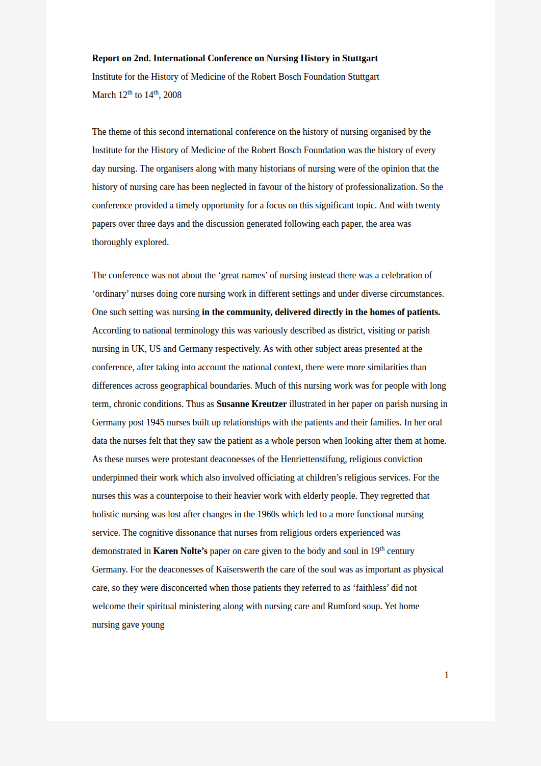Report on 2nd. International Conference on Nursing History in Stuttgart
Institute for the History of Medicine of the Robert Bosch Foundation Stuttgart
March 12th to 14th, 2008
The theme of this second international conference on the history of nursing organised by the Institute for the History of Medicine of the Robert Bosch Foundation was the history of every day nursing. The organisers along with many historians of nursing were of the opinion that the history of nursing care has been neglected in favour of the history of professionalization. So the conference provided a timely opportunity for a focus on this significant topic. And with twenty papers over three days and the discussion generated following each paper, the area was thoroughly explored.
The conference was not about the ‘great names’ of nursing instead there was a celebration of ‘ordinary’ nurses doing core nursing work in different settings and under diverse circumstances.
One such setting was nursing in the community, delivered directly in the homes of patients. According to national terminology this was variously described as district, visiting or parish nursing in UK, US and Germany respectively. As with other subject areas presented at the conference, after taking into account the national context, there were more similarities than differences across geographical boundaries. Much of this nursing work was for people with long term, chronic conditions. Thus as Susanne Kreutzer illustrated in her paper on parish nursing in Germany post 1945 nurses built up relationships with the patients and their families. In her oral data the nurses felt that they saw the patient as a whole person when looking after them at home. As these nurses were protestant deaconesses of the Henriettenstifung, religious conviction underpinned their work which also involved officiating at children’s religious services. For the nurses this was a counterpoise to their heavier work with elderly people. They regretted that holistic nursing was lost after changes in the 1960s which led to a more functional nursing service. The cognitive dissonance that nurses from religious orders experienced was demonstrated in Karen Nolte’s paper on care given to the body and soul in 19th century Germany. For the deaconesses of Kaiserswerth the care of the soul was as important as physical care, so they were disconcerted when those patients they referred to as ‘faithless’ did not welcome their spiritual ministering along with nursing care and Rumford soup. Yet home nursing gave young
1